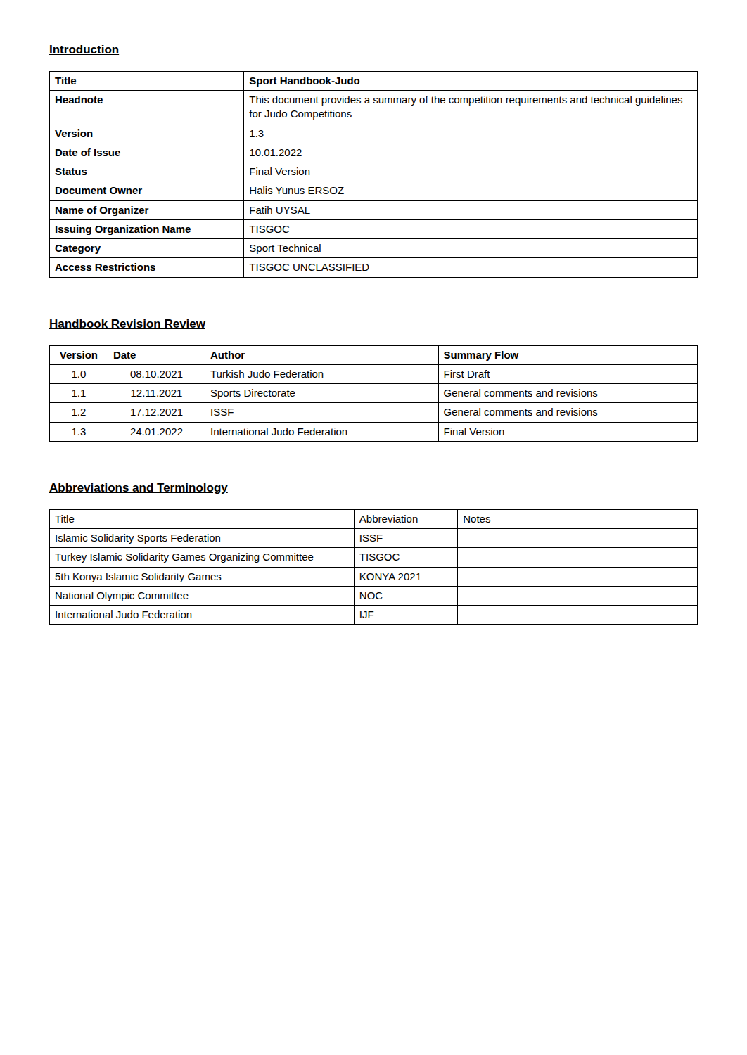Introduction
| Title | Sport Handbook-Judo |
| Headnote | This document provides a summary of the competition requirements and technical guidelines for Judo Competitions |
| Version | 1.3 |
| Date of Issue | 10.01.2022 |
| Status | Final Version |
| Document Owner | Halis Yunus ERSOZ |
| Name of Organizer | Fatih UYSAL |
| Issuing Organization Name | TISGOC |
| Category | Sport Technical |
| Access Restrictions | TISGOC UNCLASSIFIED |
Handbook Revision Review
| Version | Date | Author | Summary Flow |
| 1.0 | 08.10.2021 | Turkish Judo Federation | First Draft |
| 1.1 | 12.11.2021 | Sports Directorate | General comments and revisions |
| 1.2 | 17.12.2021 | ISSF | General comments and revisions |
| 1.3 | 24.01.2022 | International Judo Federation | Final Version |
Abbreviations and Terminology
| Title | Abbreviation | Notes |
| Islamic Solidarity Sports Federation | ISSF | |
| Turkey Islamic Solidarity Games Organizing Committee | TISGOC | |
| 5th Konya Islamic Solidarity Games | KONYA 2021 | |
| National Olympic Committee | NOC | |
| International Judo Federation | IJF | |